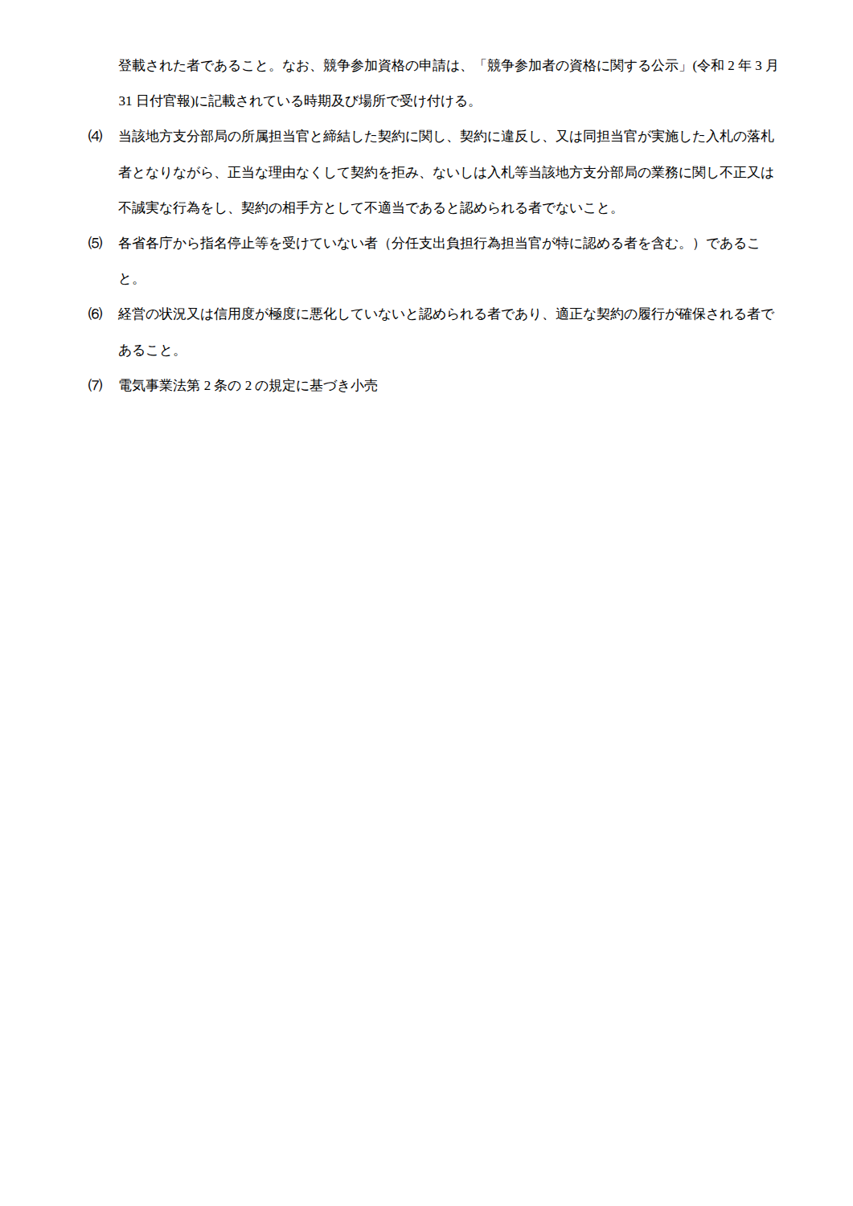登載された者であること。なお、競争参加資格の申請は、「競争参加者の資格に関する公示」(令和 2 年 3 月 31 日付官報)に記載されている時期及び場所で受け付ける。
⑷ 当該地方支分部局の所属担当官と締結した契約に関し、契約に違反し、又は同担当官が実施した入札の落札者となりながら、正当な理由なくして契約を拒み、ないしは入札等当該地方支分部局の業務に関し不正又は不誠実な行為をし、契約の相手方として不適当であると認められる者でないこと。
⑸ 各省各庁から指名停止等を受けていない者（分任支出負担行為担当官が特に認める者を含む。）であること。
⑹ 経営の状況又は信用度が極度に悪化していないと認められる者であり、適正な契約の履行が確保される者であること。
⑺ 電気事業法第 2 条の 2 の規定に基づき小売